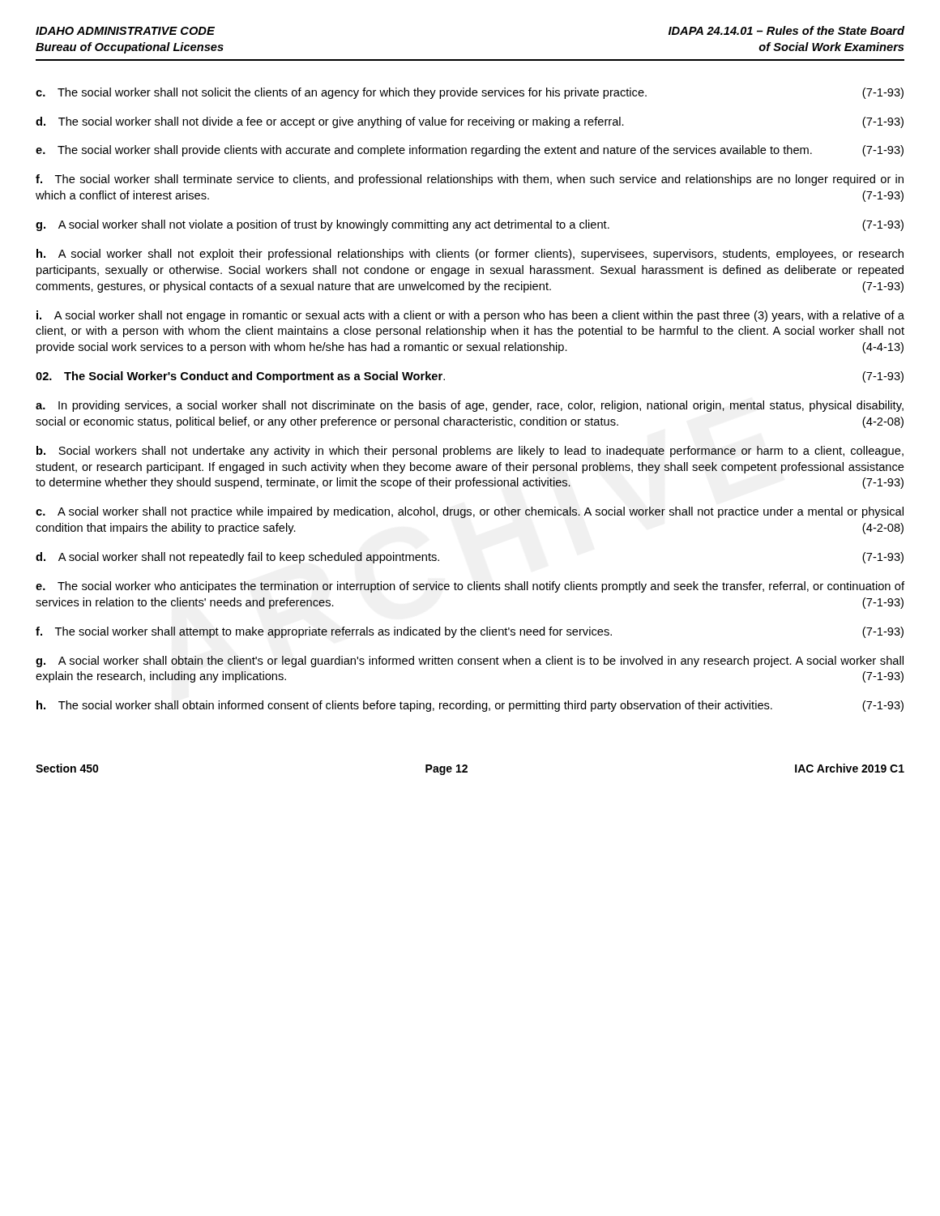ARCHIVE
IDAHO ADMINISTRATIVE CODE Bureau of Occupational Licenses
IDAPA 24.14.01 – Rules of the State Board of Social Work Examiners
c. The social worker shall not solicit the clients of an agency for which they provide services for his private practice.(7-1-93)
d. The social worker shall not divide a fee or accept or give anything of value for receiving or making a referral.(7-1-93)
e. The social worker shall provide clients with accurate and complete information regarding the extent and nature of the services available to them.(7-1-93)
f. The social worker shall terminate service to clients, and professional relationships with them, when such service and relationships are no longer required or in which a conflict of interest arises.(7-1-93)
g. A social worker shall not violate a position of trust by knowingly committing any act detrimental to a client.(7-1-93)
h. A social worker shall not exploit their professional relationships with clients (or former clients), supervisees, supervisors, students, employees, or research participants, sexually or otherwise. Social workers shall not condone or engage in sexual harassment. Sexual harassment is defined as deliberate or repeated comments, gestures, or physical contacts of a sexual nature that are unwelcomed by the recipient.(7-1-93)
i. A social worker shall not engage in romantic or sexual acts with a client or with a person who has been a client within the past three (3) years, with a relative of a client, or with a person with whom the client maintains a close personal relationship when it has the potential to be harmful to the client. A social worker shall not provide social work services to a person with whom he/she has had a romantic or sexual relationship.(4-4-13)
02. The Social Worker's Conduct and Comportment as a Social Worker.(7-1-93)
a. In providing services, a social worker shall not discriminate on the basis of age, gender, race, color, religion, national origin, mental status, physical disability, social or economic status, political belief, or any other preference or personal characteristic, condition or status.(4-2-08)
b. Social workers shall not undertake any activity in which their personal problems are likely to lead to inadequate performance or harm to a client, colleague, student, or research participant. If engaged in such activity when they become aware of their personal problems, they shall seek competent professional assistance to determine whether they should suspend, terminate, or limit the scope of their professional activities.(7-1-93)
c. A social worker shall not practice while impaired by medication, alcohol, drugs, or other chemicals. A social worker shall not practice under a mental or physical condition that impairs the ability to practice safely.(4-2-08)
d. A social worker shall not repeatedly fail to keep scheduled appointments.(7-1-93)
e. The social worker who anticipates the termination or interruption of service to clients shall notify clients promptly and seek the transfer, referral, or continuation of services in relation to the clients' needs and preferences.(7-1-93)
f. The social worker shall attempt to make appropriate referrals as indicated by the client's need for services.(7-1-93)
g. A social worker shall obtain the client's or legal guardian's informed written consent when a client is to be involved in any research project. A social worker shall explain the research, including any implications.(7-1-93)
h. The social worker shall obtain informed consent of clients before taping, recording, or permitting third party observation of their activities.(7-1-93)
Section 450
Page 12
IAC Archive 2019 C1